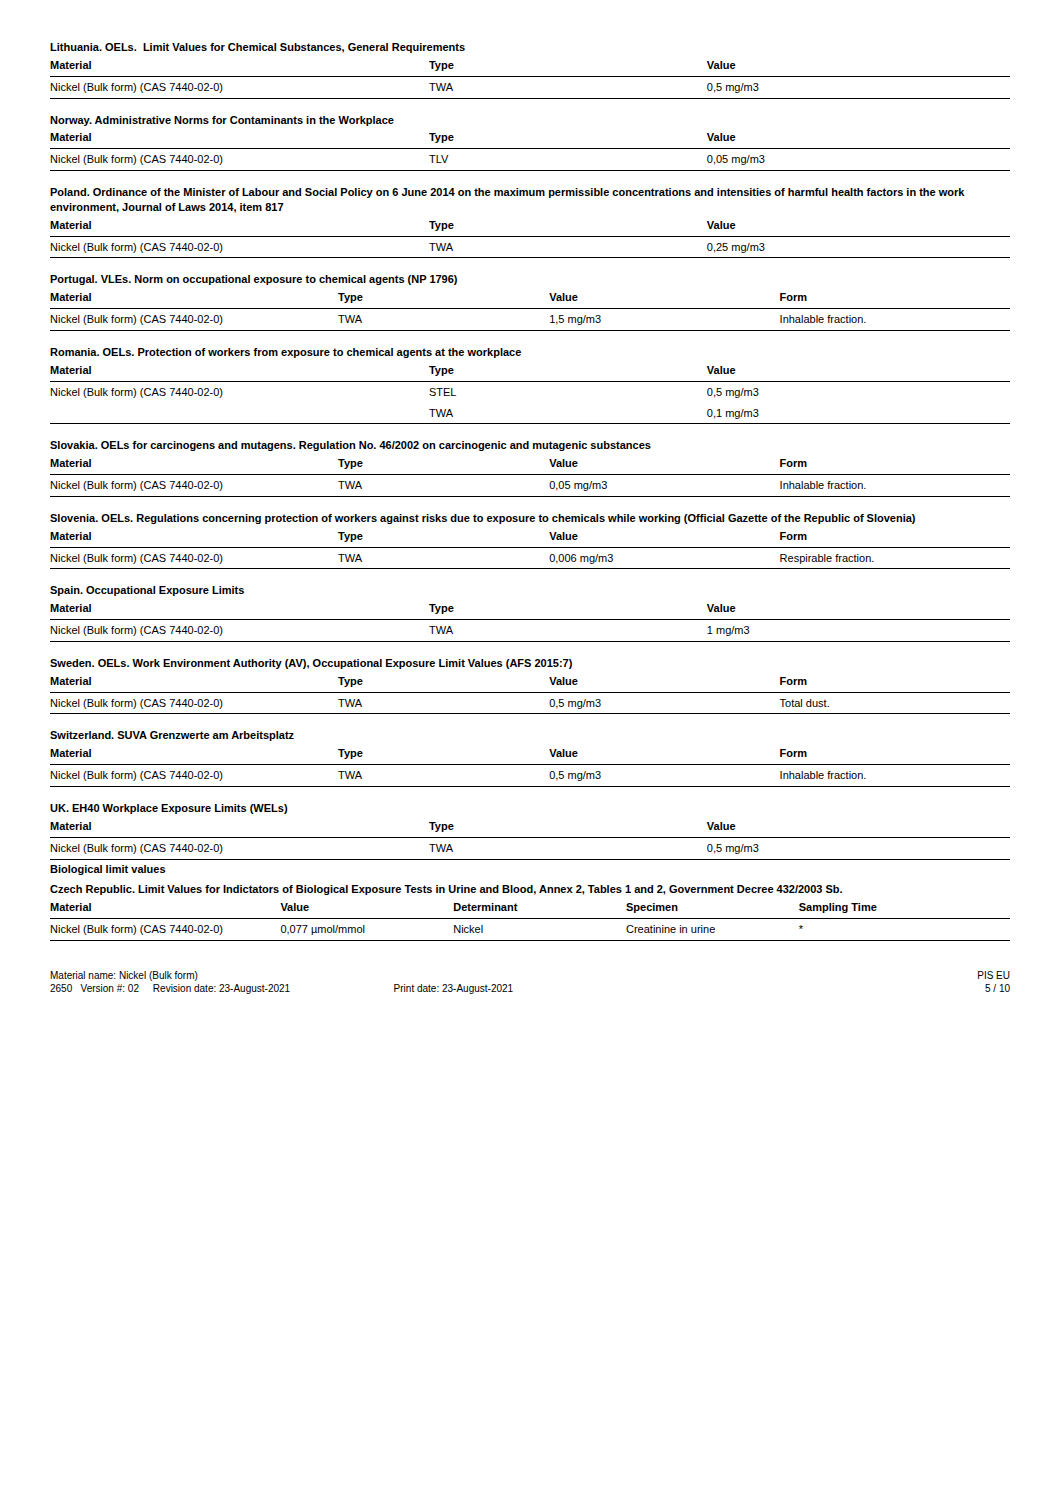Lithuania. OELs. Limit Values for Chemical Substances, General Requirements
| Material | Type | Value |
| --- | --- | --- |
| Nickel (Bulk form) (CAS 7440-02-0) | TWA | 0,5 mg/m3 |
Norway. Administrative Norms for Contaminants in the Workplace
| Material | Type | Value |
| --- | --- | --- |
| Nickel (Bulk form) (CAS 7440-02-0) | TLV | 0,05 mg/m3 |
Poland. Ordinance of the Minister of Labour and Social Policy on 6 June 2014 on the maximum permissible concentrations and intensities of harmful health factors in the work environment, Journal of Laws 2014, item 817
| Material | Type | Value |
| --- | --- | --- |
| Nickel (Bulk form) (CAS 7440-02-0) | TWA | 0,25 mg/m3 |
Portugal. VLEs. Norm on occupational exposure to chemical agents (NP 1796)
| Material | Type | Value | Form |
| --- | --- | --- | --- |
| Nickel (Bulk form) (CAS 7440-02-0) | TWA | 1,5 mg/m3 | Inhalable fraction. |
Romania. OELs. Protection of workers from exposure to chemical agents at the workplace
| Material | Type | Value |
| --- | --- | --- |
| Nickel (Bulk form) (CAS 7440-02-0) | STEL | 0,5 mg/m3 |
| | TWA | 0,1 mg/m3 |
Slovakia. OELs for carcinogens and mutagens. Regulation No. 46/2002 on carcinogenic and mutagenic substances
| Material | Type | Value | Form |
| --- | --- | --- | --- |
| Nickel (Bulk form) (CAS 7440-02-0) | TWA | 0,05 mg/m3 | Inhalable fraction. |
Slovenia. OELs. Regulations concerning protection of workers against risks due to exposure to chemicals while working (Official Gazette of the Republic of Slovenia)
| Material | Type | Value | Form |
| --- | --- | --- | --- |
| Nickel (Bulk form) (CAS 7440-02-0) | TWA | 0,006 mg/m3 | Respirable fraction. |
Spain. Occupational Exposure Limits
| Material | Type | Value |
| --- | --- | --- |
| Nickel (Bulk form) (CAS 7440-02-0) | TWA | 1 mg/m3 |
Sweden. OELs. Work Environment Authority (AV), Occupational Exposure Limit Values (AFS 2015:7)
| Material | Type | Value | Form |
| --- | --- | --- | --- |
| Nickel (Bulk form) (CAS 7440-02-0) | TWA | 0,5 mg/m3 | Total dust. |
Switzerland. SUVA Grenzwerte am Arbeitsplatz
| Material | Type | Value | Form |
| --- | --- | --- | --- |
| Nickel (Bulk form) (CAS 7440-02-0) | TWA | 0,5 mg/m3 | Inhalable fraction. |
UK. EH40 Workplace Exposure Limits (WELs)
| Material | Type | Value |
| --- | --- | --- |
| Nickel (Bulk form) (CAS 7440-02-0) | TWA | 0,5 mg/m3 |
Biological limit values
Czech Republic. Limit Values for Indictators of Biological Exposure Tests in Urine and Blood, Annex 2, Tables 1 and 2, Government Decree 432/2003 Sb.
| Material | Value | Determinant | Specimen | Sampling Time |
| --- | --- | --- | --- | --- |
| Nickel (Bulk form) (CAS 7440-02-0) | 0,077 µmol/mmol | Nickel | Creatinine in urine | * |
Material name: Nickel (Bulk form)
2650 Version #: 02 Revision date: 23-August-2021
Print date: 23-August-2021
PIS EU
5 / 10